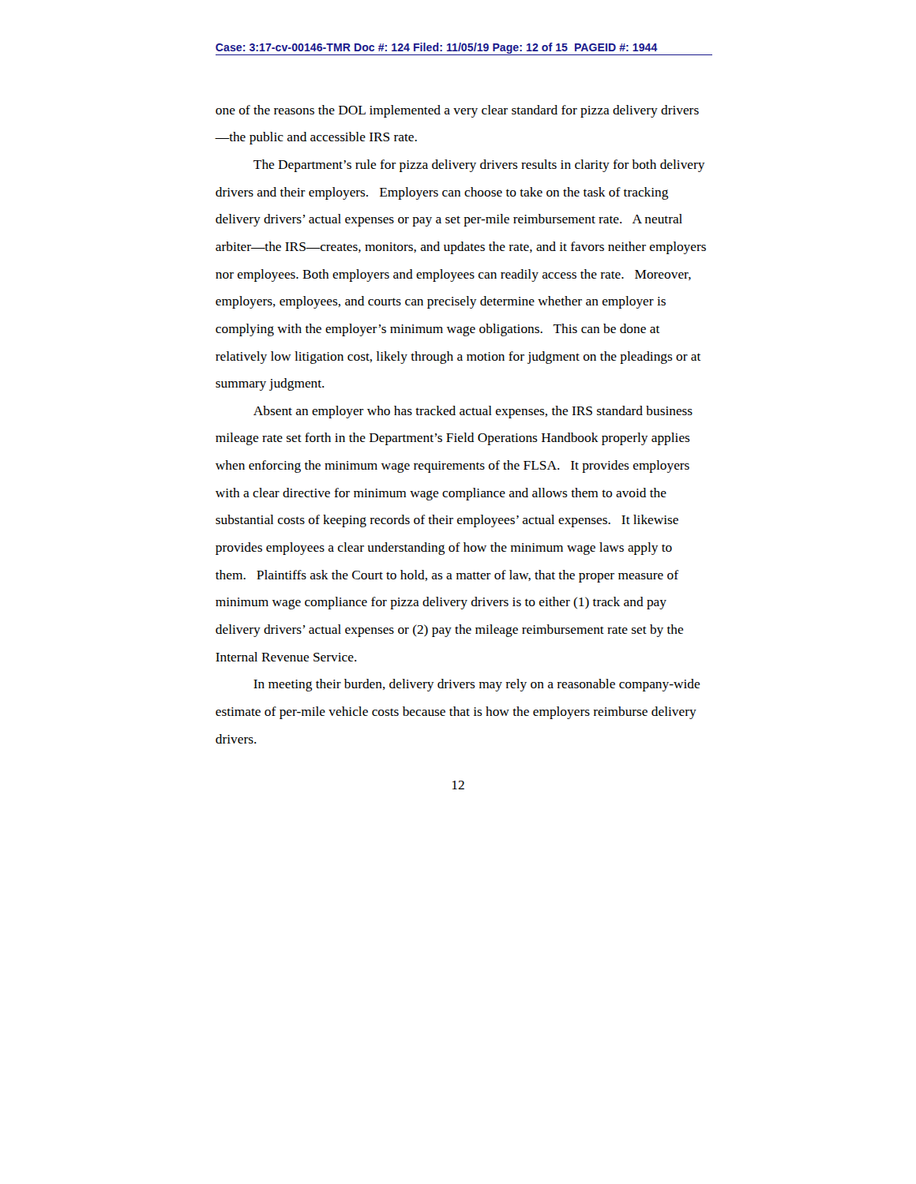Case: 3:17-cv-00146-TMR Doc #: 124 Filed: 11/05/19 Page: 12 of 15 PAGEID #: 1944
one of the reasons the DOL implemented a very clear standard for pizza delivery drivers—the public and accessible IRS rate.
The Department’s rule for pizza delivery drivers results in clarity for both delivery drivers and their employers. Employers can choose to take on the task of tracking delivery drivers’ actual expenses or pay a set per-mile reimbursement rate. A neutral arbiter—the IRS—creates, monitors, and updates the rate, and it favors neither employers nor employees. Both employers and employees can readily access the rate. Moreover, employers, employees, and courts can precisely determine whether an employer is complying with the employer’s minimum wage obligations. This can be done at relatively low litigation cost, likely through a motion for judgment on the pleadings or at summary judgment.
Absent an employer who has tracked actual expenses, the IRS standard business mileage rate set forth in the Department’s Field Operations Handbook properly applies when enforcing the minimum wage requirements of the FLSA. It provides employers with a clear directive for minimum wage compliance and allows them to avoid the substantial costs of keeping records of their employees’ actual expenses. It likewise provides employees a clear understanding of how the minimum wage laws apply to them. Plaintiffs ask the Court to hold, as a matter of law, that the proper measure of minimum wage compliance for pizza delivery drivers is to either (1) track and pay delivery drivers’ actual expenses or (2) pay the mileage reimbursement rate set by the Internal Revenue Service.
In meeting their burden, delivery drivers may rely on a reasonable company-wide estimate of per-mile vehicle costs because that is how the employers reimburse delivery drivers.
12